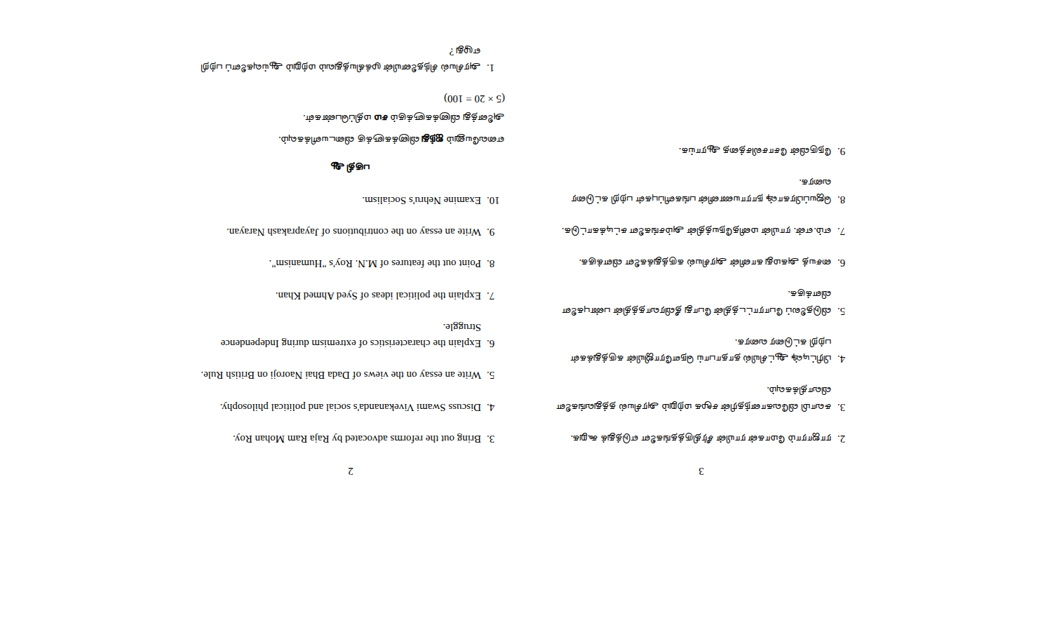3
2. ராஜாராம் மோகன் ராயின் சீர்திருத்தங்களை எடுத்துக் கூறுக.
3. சுவாமி விவேகானந்தரின் சமூக மற்றும் அரசியல் தத்துவங்களை விவாதிக்கவும்.
4. பிரிட்டிஷ் ஆட்சியில் தாதாபாய் நௌரோஜியின் கருத்துக்கள் பற்றி கட்டுரை வரைக.
5. விடுதலைப் போராட்டத்தின் போது தீவிரவாதத்தின் பண்புகளை விளக்குக.
6. சையத் அகமது கானின் அரசியல் கருத்துக்களை விளக்குக.
7. எம்.என். ராயின் மனிதநேயத்தின் அம்சங்களை சுட்டிக்காட்டுக.
8. ஜெயப்பிரகாஷ் நாராயணனின் பங்களிப்புகள் பற்றி கட்டுரை வரைக.
9. நேருவின் சோசலிசத்தை ஆராய்க.
2
3. Bring out the reforms advocated by Raja Ram Mohan Roy.
4. Discuss Swami Vivekananda's social and political philosophy.
5. Write an essay on the views of Dada Bhai Naoroji on British Rule.
6. Explain the characteristics of extremism during Independence Struggle.
7. Explain the political ideas of Syed Ahmed Khan.
8. Point out the features of M.N. Roy's "Humanism".
9. Write an essay on the contributions of Jayaprakash Narayan.
10. Examine Nehru's Socialism.
பகுதி ஆ
எவையேனும் ஐந்து வினாக்களுக்கு விடையளிக்கவும்.
அனைத்து வினாக்களுக்கும் சம மதிப்பெண்கள்.
(5 × 20 = 100)
1. அரசியல் சிந்தனையின் முக்கியத்துவம் மற்றும் ஆய்வுகளைப் பற்றி எழுது ?